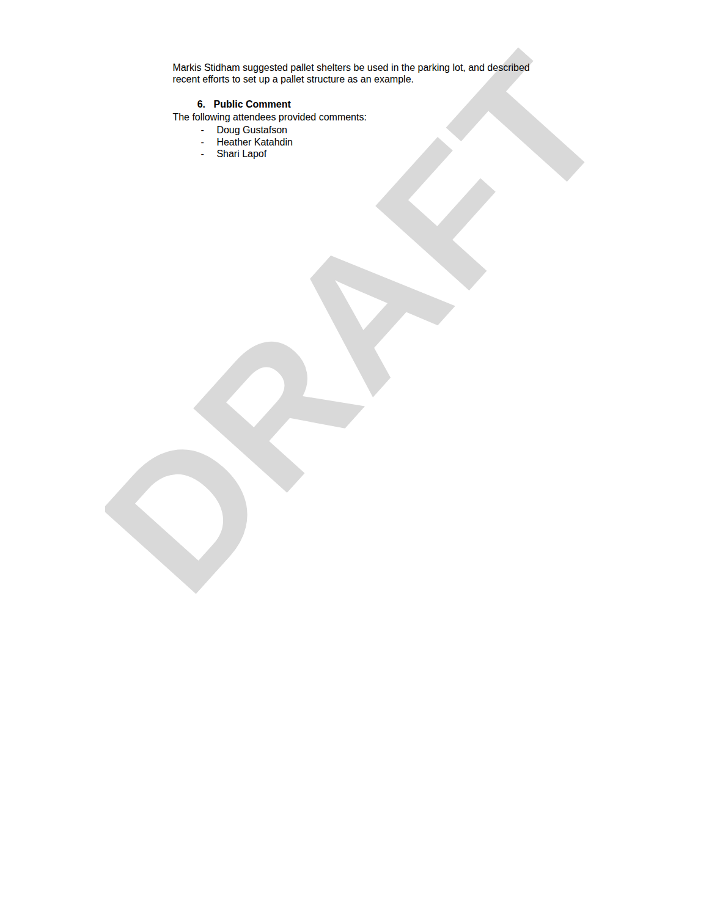DRAFT
Markis Stidham suggested pallet shelters be used in the parking lot, and described recent efforts to set up a pallet structure as an example.
6. Public Comment
The following attendees provided comments:
Doug Gustafson
Heather Katahdin
Shari Lapof